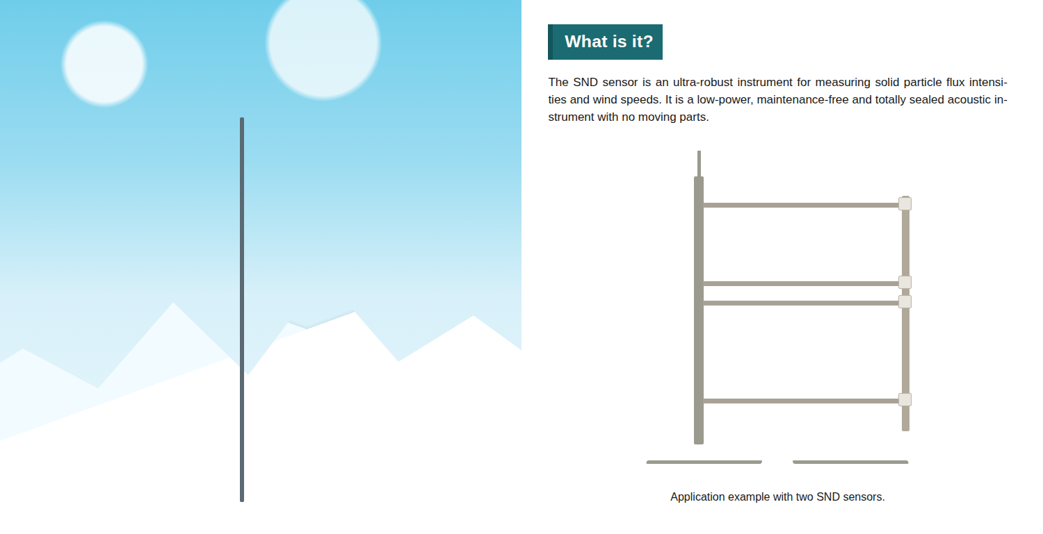What is it?
The SND sensor is an ultra-robust instrument for measuring solid particle flux intensities and wind speeds. It is a low-power, maintenance-free and totally sealed acoustic instrument with no moving parts.
Application example with two SND sensors.